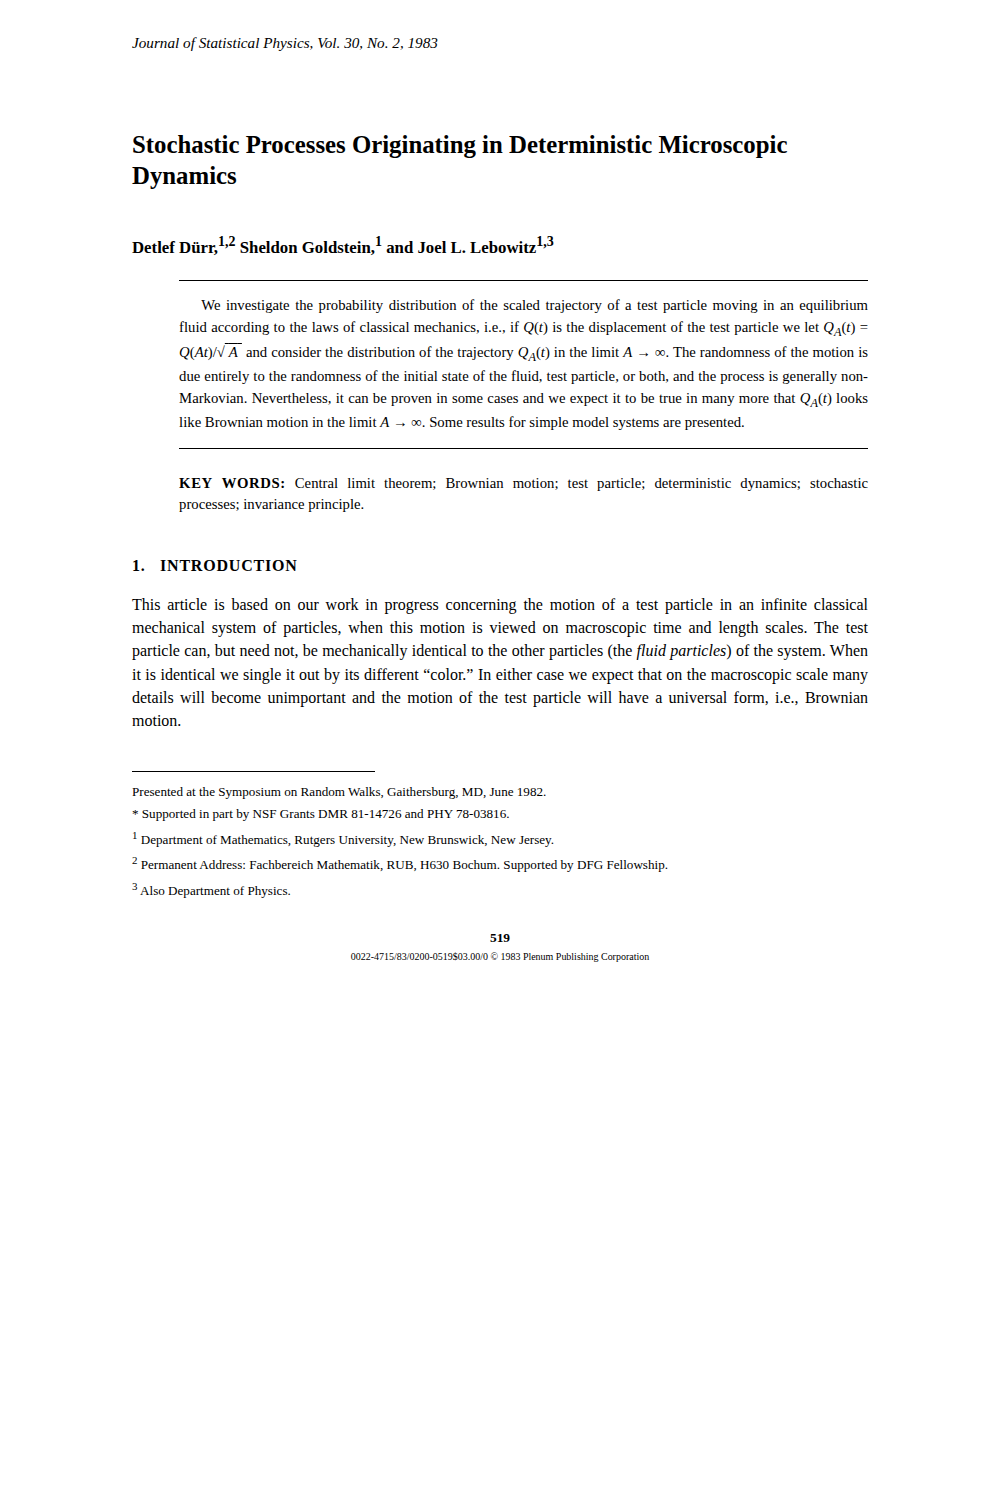Journal of Statistical Physics, Vol. 30, No. 2, 1983
Stochastic Processes Originating in Deterministic Microscopic Dynamics
Detlef Dürr,1,2 Sheldon Goldstein,1 and Joel L. Lebowitz1,3
We investigate the probability distribution of the scaled trajectory of a test particle moving in an equilibrium fluid according to the laws of classical mechanics, i.e., if Q(t) is the displacement of the test particle we let QA(t) = Q(At)/√ A and consider the distribution of the trajectory QA(t) in the limit A → ∞. The randomness of the motion is due entirely to the randomness of the initial state of the fluid, test particle, or both, and the process is generally non-Markovian. Nevertheless, it can be proven in some cases and we expect it to be true in many more that QA(t) looks like Brownian motion in the limit A → ∞. Some results for simple model systems are presented.
KEY WORDS: Central limit theorem; Brownian motion; test particle; deterministic dynamics; stochastic processes; invariance principle.
1. INTRODUCTION
This article is based on our work in progress concerning the motion of a test particle in an infinite classical mechanical system of particles, when this motion is viewed on macroscopic time and length scales. The test particle can, but need not, be mechanically identical to the other particles (the fluid particles) of the system. When it is identical we single it out by its different “color.” In either case we expect that on the macroscopic scale many details will become unimportant and the motion of the test particle will have a universal form, i.e., Brownian motion.
Presented at the Symposium on Random Walks, Gaithersburg, MD, June 1982.
* Supported in part by NSF Grants DMR 81-14726 and PHY 78-03816.
1 Department of Mathematics, Rutgers University, New Brunswick, New Jersey.
2 Permanent Address: Fachbereich Mathematik, RUB, H630 Bochum. Supported by DFG Fellowship.
3 Also Department of Physics.
519
0022-4715/83/0200-0519$03.00/0 © 1983 Plenum Publishing Corporation